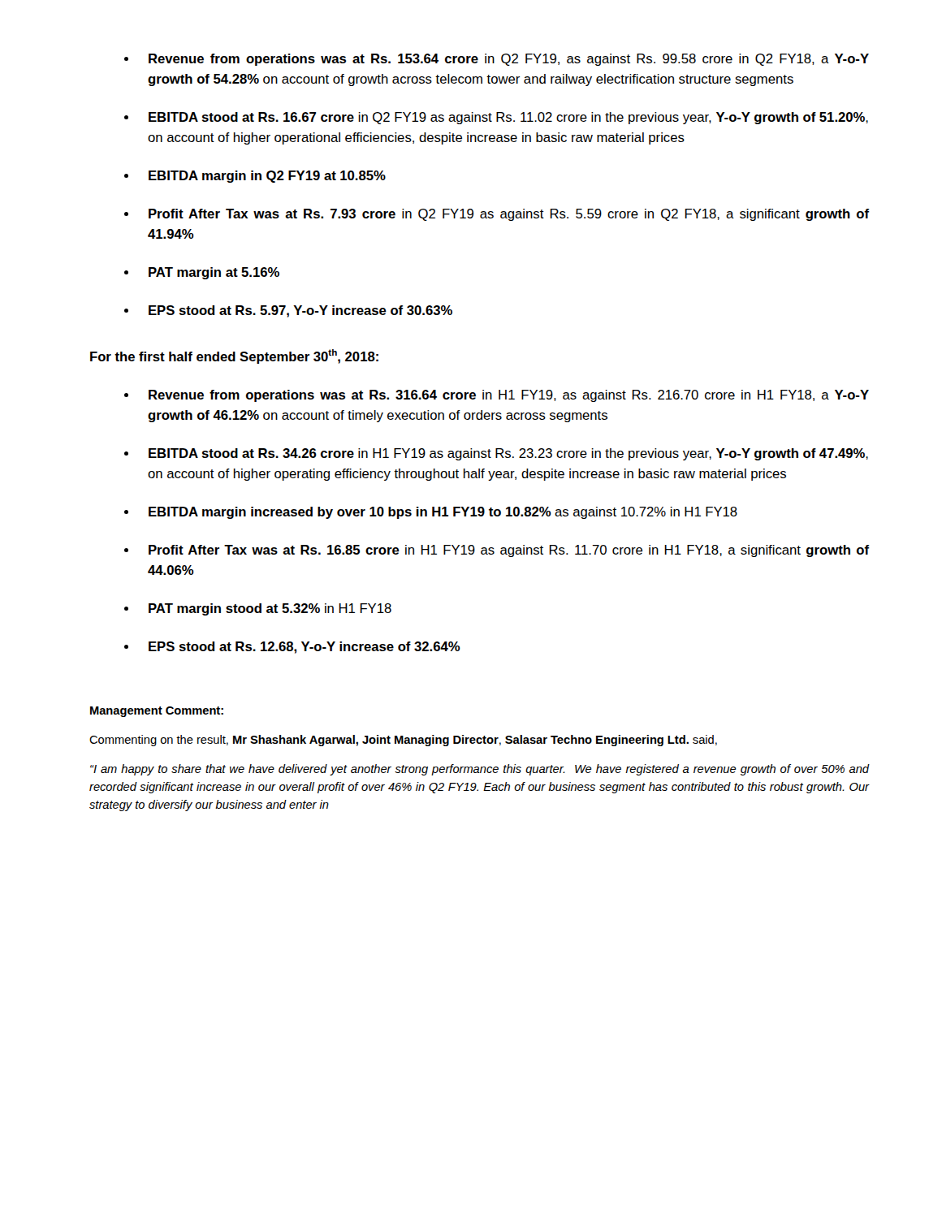Revenue from operations was at Rs. 153.64 crore in Q2 FY19, as against Rs. 99.58 crore in Q2 FY18, a Y-o-Y growth of 54.28% on account of growth across telecom tower and railway electrification structure segments
EBITDA stood at Rs. 16.67 crore in Q2 FY19 as against Rs. 11.02 crore in the previous year, Y-o-Y growth of 51.20%, on account of higher operational efficiencies, despite increase in basic raw material prices
EBITDA margin in Q2 FY19 at 10.85%
Profit After Tax was at Rs. 7.93 crore in Q2 FY19 as against Rs. 5.59 crore in Q2 FY18, a significant growth of 41.94%
PAT margin at 5.16%
EPS stood at Rs. 5.97, Y-o-Y increase of 30.63%
For the first half ended September 30th, 2018:
Revenue from operations was at Rs. 316.64 crore in H1 FY19, as against Rs. 216.70 crore in H1 FY18, a Y-o-Y growth of 46.12% on account of timely execution of orders across segments
EBITDA stood at Rs. 34.26 crore in H1 FY19 as against Rs. 23.23 crore in the previous year, Y-o-Y growth of 47.49%, on account of higher operating efficiency throughout half year, despite increase in basic raw material prices
EBITDA margin increased by over 10 bps in H1 FY19 to 10.82% as against 10.72% in H1 FY18
Profit After Tax was at Rs. 16.85 crore in H1 FY19 as against Rs. 11.70 crore in H1 FY18, a significant growth of 44.06%
PAT margin stood at 5.32% in H1 FY18
EPS stood at Rs. 12.68, Y-o-Y increase of 32.64%
Management Comment:
Commenting on the result, Mr Shashank Agarwal, Joint Managing Director, Salasar Techno Engineering Ltd. said,
“I am happy to share that we have delivered yet another strong performance this quarter. We have registered a revenue growth of over 50% and recorded significant increase in our overall profit of over 46% in Q2 FY19. Each of our business segment has contributed to this robust growth. Our strategy to diversify our business and enter in